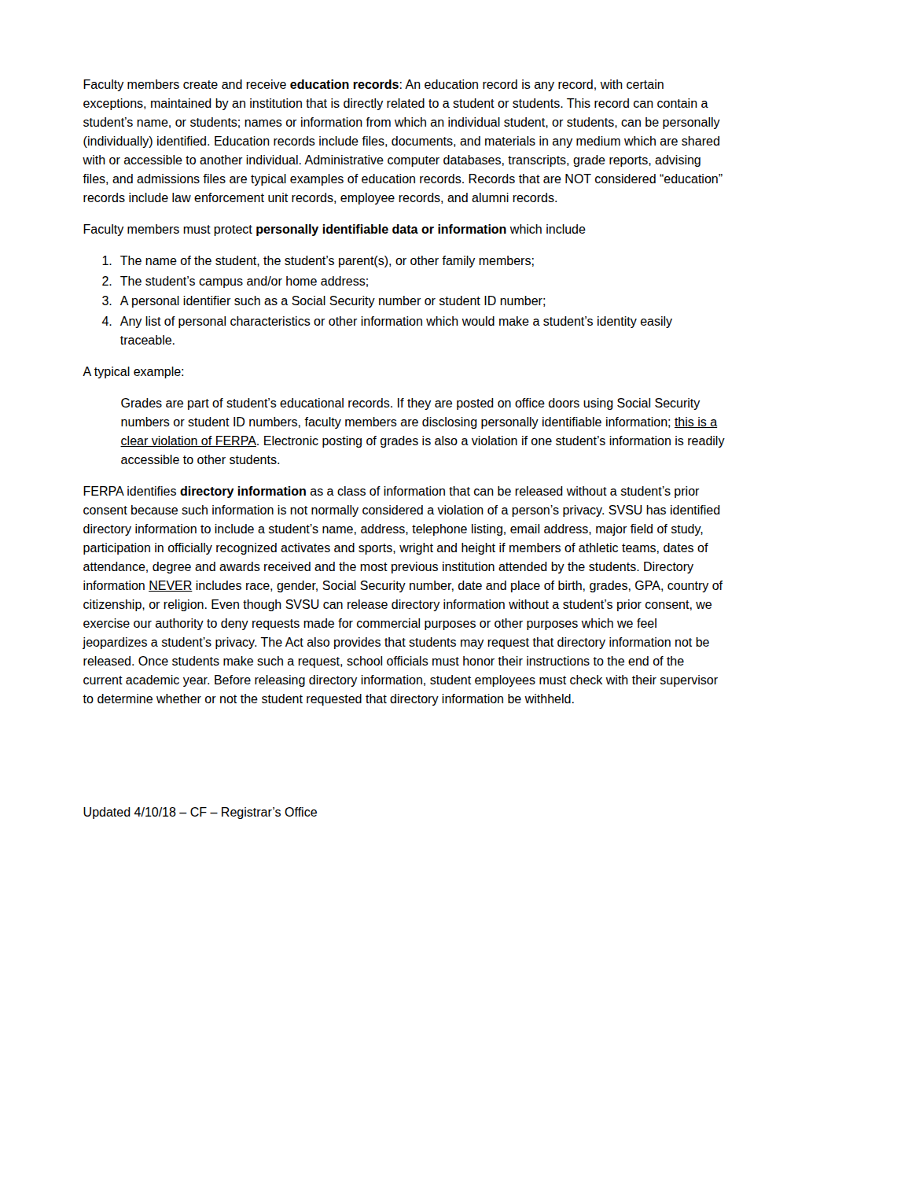Faculty members create and receive education records: An education record is any record, with certain exceptions, maintained by an institution that is directly related to a student or students. This record can contain a student’s name, or students; names or information from which an individual student, or students, can be personally (individually) identified. Education records include files, documents, and materials in any medium which are shared with or accessible to another individual. Administrative computer databases, transcripts, grade reports, advising files, and admissions files are typical examples of education records. Records that are NOT considered “education” records include law enforcement unit records, employee records, and alumni records.
Faculty members must protect personally identifiable data or information which include
The name of the student, the student’s parent(s), or other family members;
The student’s campus and/or home address;
A personal identifier such as a Social Security number or student ID number;
Any list of personal characteristics or other information which would make a student’s identity easily traceable.
A typical example:
Grades are part of student’s educational records. If they are posted on office doors using Social Security numbers or student ID numbers, faculty members are disclosing personally identifiable information; this is a clear violation of FERPA. Electronic posting of grades is also a violation if one student’s information is readily accessible to other students.
FERPA identifies directory information as a class of information that can be released without a student’s prior consent because such information is not normally considered a violation of a person’s privacy. SVSU has identified directory information to include a student’s name, address, telephone listing, email address, major field of study, participation in officially recognized activates and sports, wright and height if members of athletic teams, dates of attendance, degree and awards received and the most previous institution attended by the students. Directory information NEVER includes race, gender, Social Security number, date and place of birth, grades, GPA, country of citizenship, or religion. Even though SVSU can release directory information without a student’s prior consent, we exercise our authority to deny requests made for commercial purposes or other purposes which we feel jeopardizes a student’s privacy. The Act also provides that students may request that directory information not be released. Once students make such a request, school officials must honor their instructions to the end of the current academic year. Before releasing directory information, student employees must check with their supervisor to determine whether or not the student requested that directory information be withheld.
Updated 4/10/18 – CF – Registrar’s Office